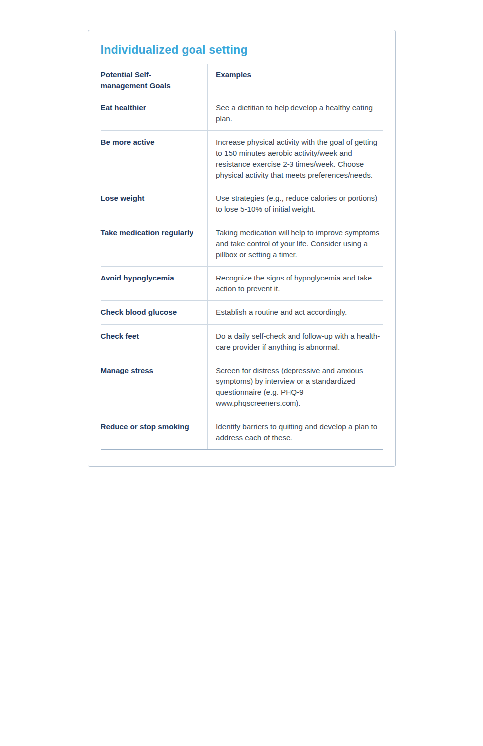Individualized goal setting
| Potential Self- management Goals | Examples |
| --- | --- |
| Eat healthier | See a dietitian to help develop a healthy eating plan. |
| Be more active | Increase physical activity with the goal of getting to 150 minutes aerobic activity/week and resistance exercise 2-3 times/week. Choose physical activity that meets preferences/needs. |
| Lose weight | Use strategies (e.g., reduce calories or portions) to lose 5-10% of initial weight. |
| Take medication regularly | Taking medication will help to improve symptoms and take control of your life. Consider using a pillbox or setting a timer. |
| Avoid hypoglycemia | Recognize the signs of hypoglycemia and take action to prevent it. |
| Check blood glucose | Establish a routine and act accordingly. |
| Check feet | Do a daily self-check and follow-up with a health-care provider if anything is abnormal. |
| Manage stress | Screen for distress (depressive and anxious symptoms) by interview or a standardized questionnaire (e.g. PHQ-9 www.phqscreeners.com). |
| Reduce or stop smoking | Identify barriers to quitting and develop a plan to address each of these. |